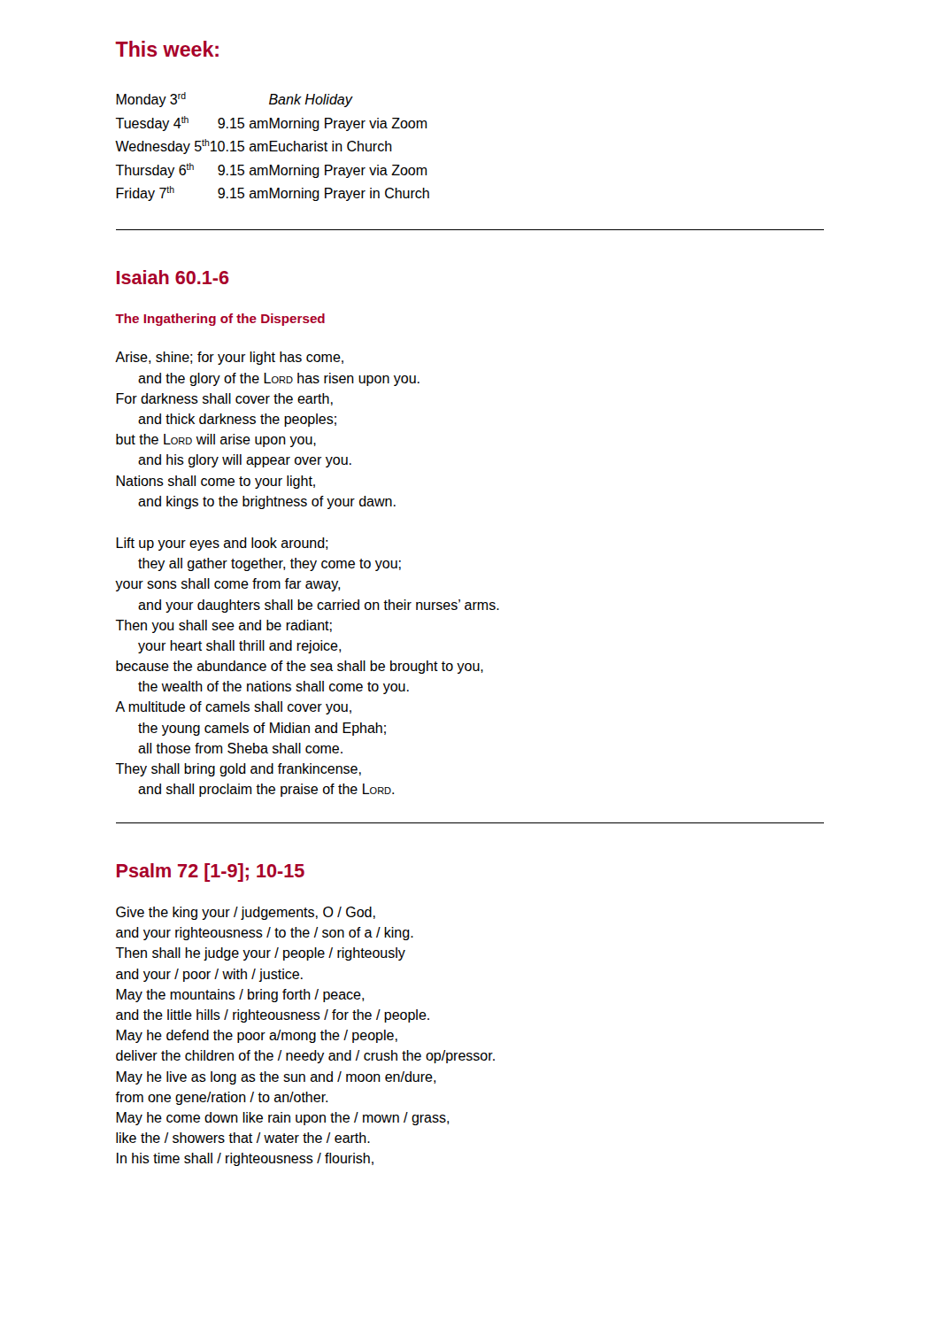This week:
| Monday 3 rd | | Bank Holiday |
| Tuesday 4 th | 9.15 am | Morning Prayer via Zoom |
| Wednesday 5 th | 10.15 am | Eucharist in Church |
| Thursday 6 th | 9.15 am | Morning Prayer via Zoom |
| Friday 7 th | 9.15 am | Morning Prayer in Church |
Isaiah 60.1-6
The Ingathering of the Dispersed
Arise, shine; for your light has come,
and the glory of the Lord has risen upon you.
For darkness shall cover the earth,
and thick darkness the peoples;
but the Lord will arise upon you,
and his glory will appear over you.
Nations shall come to your light,
and kings to the brightness of your dawn.
Lift up your eyes and look around;
they all gather together, they come to you;
your sons shall come from far away,
and your daughters shall be carried on their nurses’ arms.
Then you shall see and be radiant;
your heart shall thrill and rejoice,
because the abundance of the sea shall be brought to you,
the wealth of the nations shall come to you.
A multitude of camels shall cover you,
the young camels of Midian and Ephah;
all those from Sheba shall come.
They shall bring gold and frankincense,
and shall proclaim the praise of the Lord.
Psalm 72 [1-9]; 10-15
Give the king your / judgements, O / God,
and your righteousness / to the / son of a / king.
Then shall he judge your / people / righteously
and your / poor / with / justice.
May the mountains / bring forth / peace,
and the little hills / righteousness / for the / people.
May he defend the poor a/mong the / people,
deliver the children of the / needy and / crush the op/pressor.
May he live as long as the sun and / moon en/dure,
from one gene/ration / to an/other.
May he come down like rain upon the / mown / grass,
like the / showers that / water the / earth.
In his time shall / righteousness / flourish,